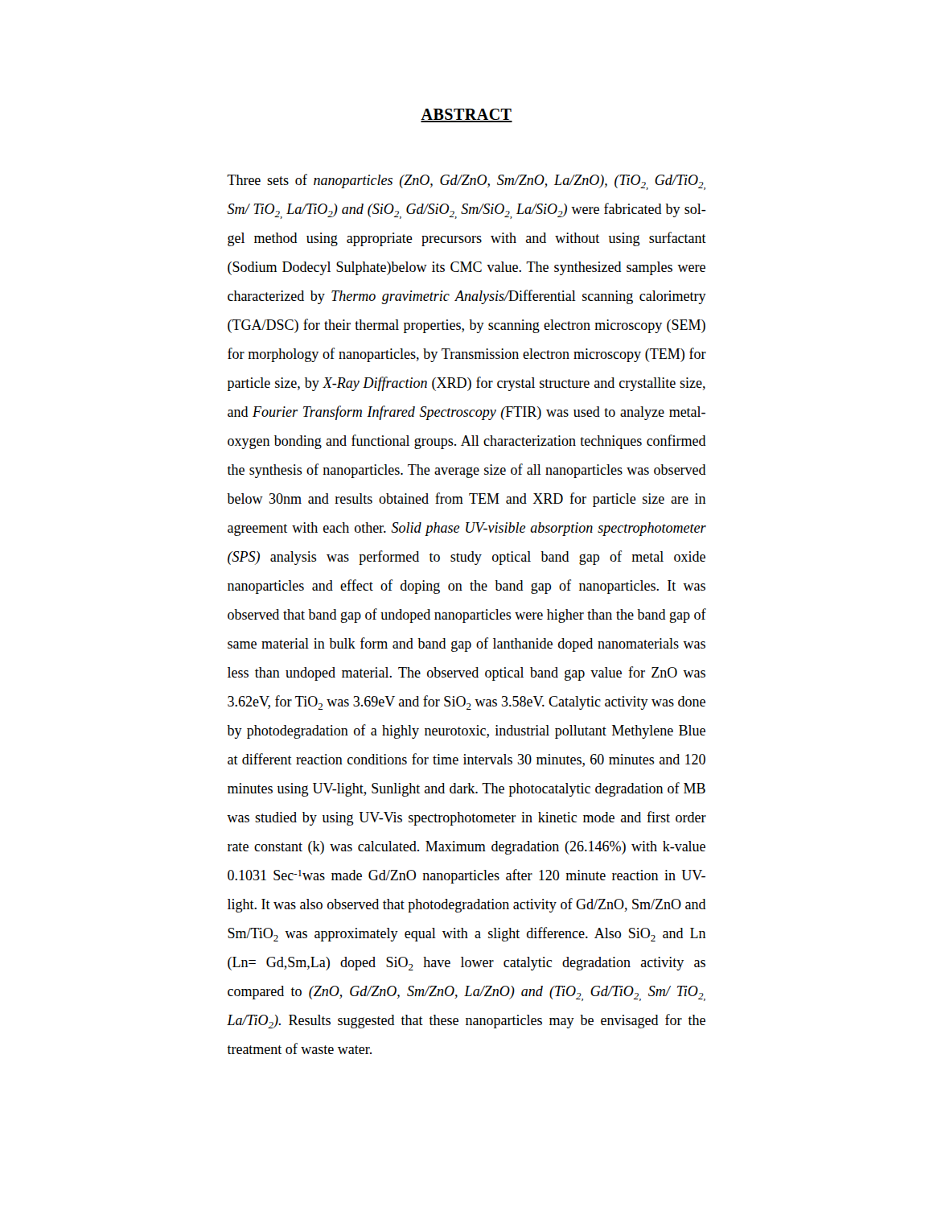ABSTRACT
Three sets of nanoparticles (ZnO, Gd/ZnO, Sm/ZnO, La/ZnO), (TiO2, Gd/TiO2, Sm/ TiO2, La/TiO2) and (SiO2, Gd/SiO2, Sm/SiO2, La/SiO2) were fabricated by sol-gel method using appropriate precursors with and without using surfactant (Sodium Dodecyl Sulphate)below its CMC value. The synthesized samples were characterized by Thermo gravimetric Analysis/Differential scanning calorimetry (TGA/DSC) for their thermal properties, by scanning electron microscopy (SEM) for morphology of nanoparticles, by Transmission electron microscopy (TEM) for particle size, by X-Ray Diffraction (XRD) for crystal structure and crystallite size, and Fourier Transform Infrared Spectroscopy (FTIR) was used to analyze metal-oxygen bonding and functional groups. All characterization techniques confirmed the synthesis of nanoparticles. The average size of all nanoparticles was observed below 30nm and results obtained from TEM and XRD for particle size are in agreement with each other. Solid phase UV-visible absorption spectrophotometer (SPS) analysis was performed to study optical band gap of metal oxide nanoparticles and effect of doping on the band gap of nanoparticles. It was observed that band gap of undoped nanoparticles were higher than the band gap of same material in bulk form and band gap of lanthanide doped nanomaterials was less than undoped material. The observed optical band gap value for ZnO was 3.62eV, for TiO2 was 3.69eV and for SiO2 was 3.58eV. Catalytic activity was done by photodegradation of a highly neurotoxic, industrial pollutant Methylene Blue at different reaction conditions for time intervals 30 minutes, 60 minutes and 120 minutes using UV-light, Sunlight and dark. The photocatalytic degradation of MB was studied by using UV-Vis spectrophotometer in kinetic mode and first order rate constant (k) was calculated. Maximum degradation (26.146%) with k-value 0.1031 Sec-1was made Gd/ZnO nanoparticles after 120 minute reaction in UV-light. It was also observed that photodegradation activity of Gd/ZnO, Sm/ZnO and Sm/TiO2 was approximately equal with a slight difference. Also SiO2 and Ln (Ln= Gd,Sm,La) doped SiO2 have lower catalytic degradation activity as compared to (ZnO, Gd/ZnO, Sm/ZnO, La/ZnO) and (TiO2, Gd/TiO2, Sm/ TiO2, La/TiO2). Results suggested that these nanoparticles may be envisaged for the treatment of waste water.